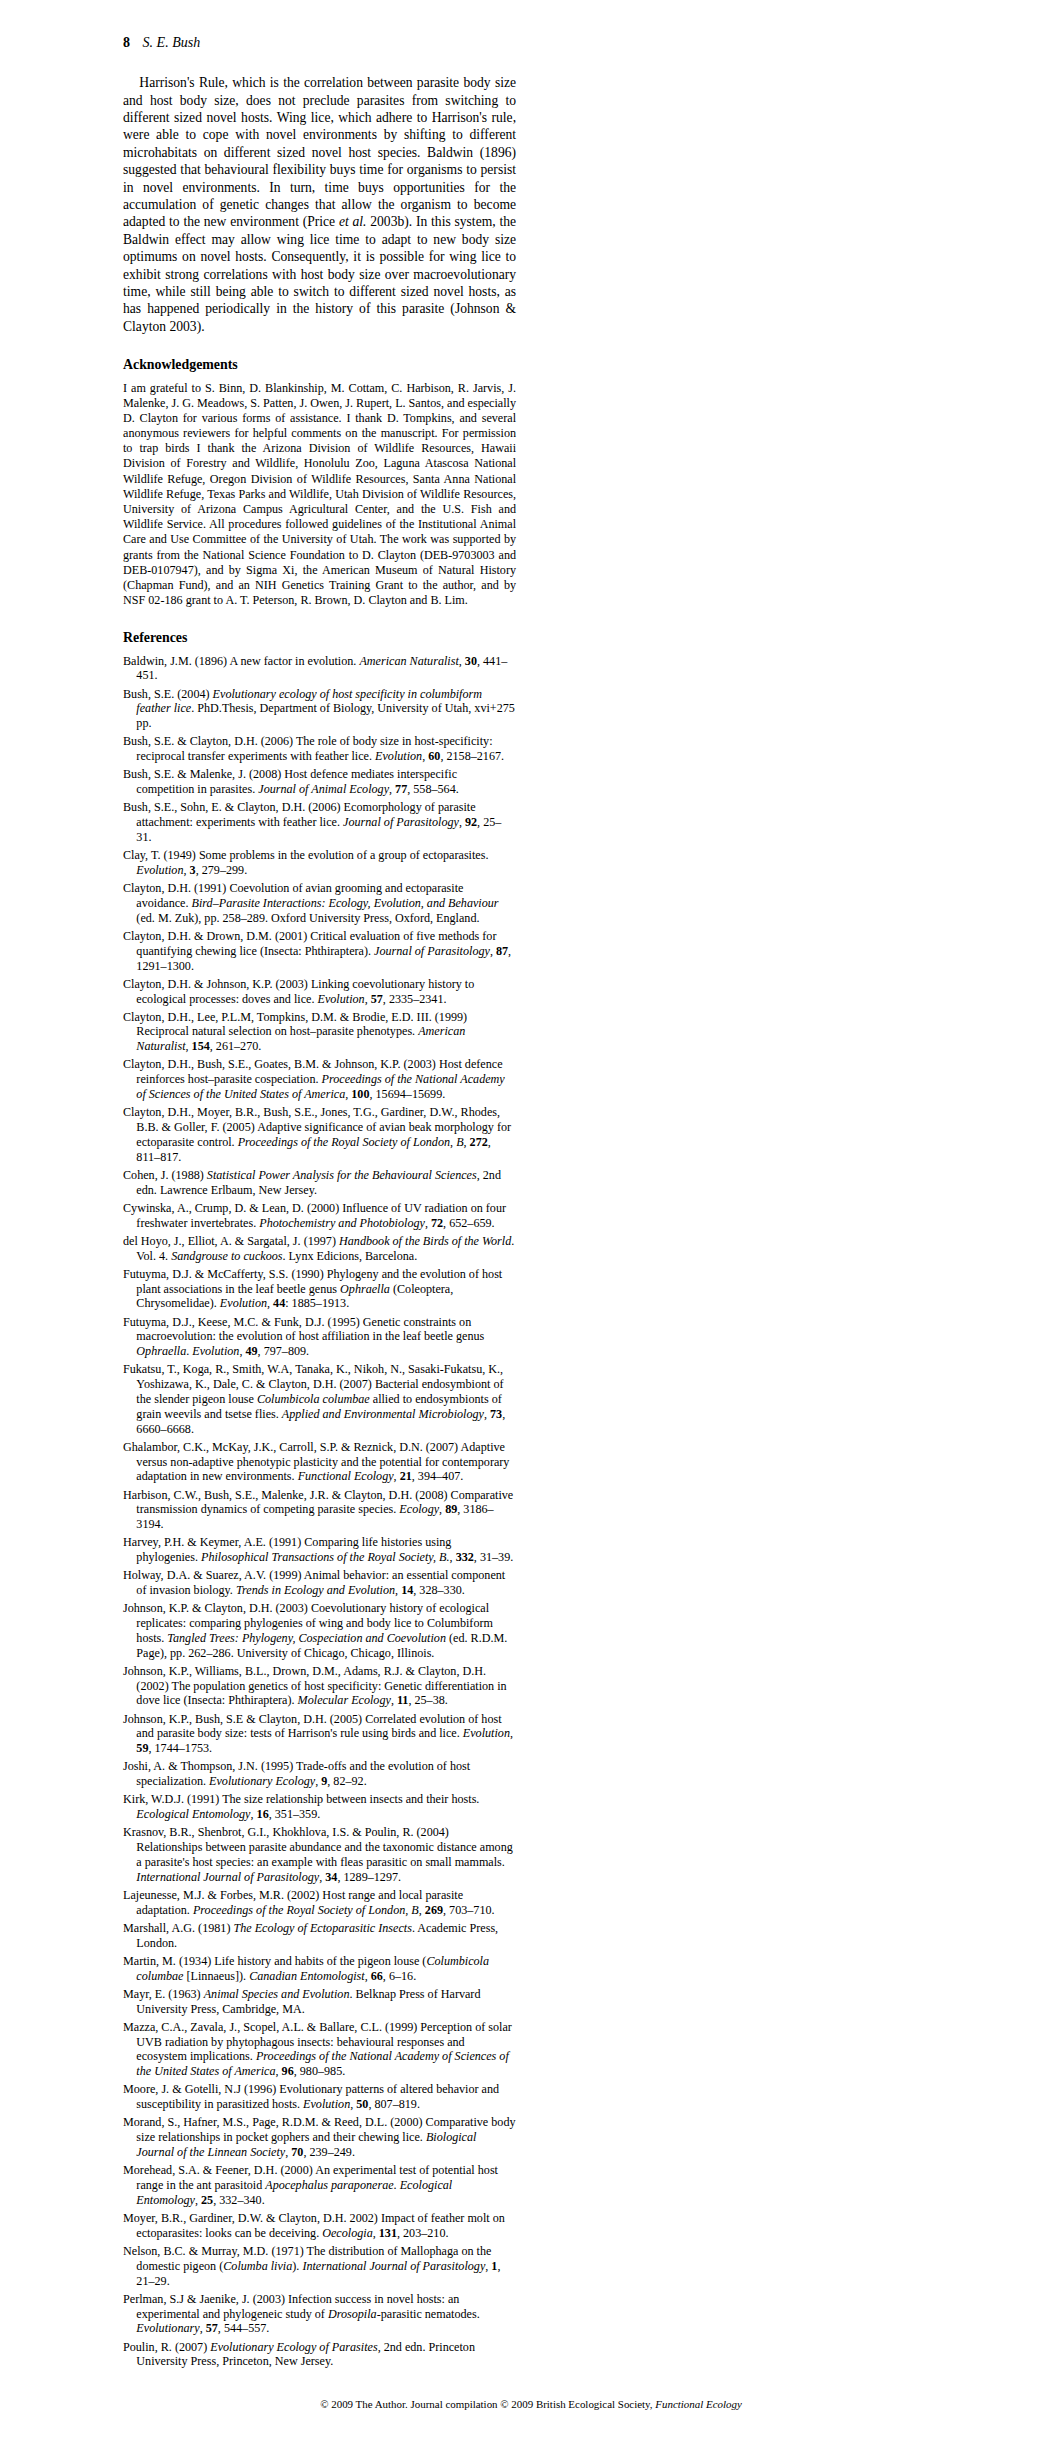8 S. E. Bush
Harrison's Rule, which is the correlation between parasite body size and host body size, does not preclude parasites from switching to different sized novel hosts. Wing lice, which adhere to Harrison's rule, were able to cope with novel environments by shifting to different microhabitats on different sized novel host species. Baldwin (1896) suggested that behavioural flexibility buys time for organisms to persist in novel environments. In turn, time buys opportunities for the accumulation of genetic changes that allow the organism to become adapted to the new environment (Price et al. 2003b). In this system, the Baldwin effect may allow wing lice time to adapt to new body size optimums on novel hosts. Consequently, it is possible for wing lice to exhibit strong correlations with host body size over macroevolutionary time, while still being able to switch to different sized novel hosts, as has happened periodically in the history of this parasite (Johnson & Clayton 2003).
Acknowledgements
I am grateful to S. Binn, D. Blankinship, M. Cottam, C. Harbison, R. Jarvis, J. Malenke, J. G. Meadows, S. Patten, J. Owen, J. Rupert, L. Santos, and especially D. Clayton for various forms of assistance. I thank D. Tompkins, and several anonymous reviewers for helpful comments on the manuscript. For permission to trap birds I thank the Arizona Division of Wildlife Resources, Hawaii Division of Forestry and Wildlife, Honolulu Zoo, Laguna Atascosa National Wildlife Refuge, Oregon Division of Wildlife Resources, Santa Anna National Wildlife Refuge, Texas Parks and Wildlife, Utah Division of Wildlife Resources, University of Arizona Campus Agricultural Center, and the U.S. Fish and Wildlife Service. All procedures followed guidelines of the Institutional Animal Care and Use Committee of the University of Utah. The work was supported by grants from the National Science Foundation to D. Clayton (DEB-9703003 and DEB-0107947), and by Sigma Xi, the American Museum of Natural History (Chapman Fund), and an NIH Genetics Training Grant to the author, and by NSF 02-186 grant to A. T. Peterson, R. Brown, D. Clayton and B. Lim.
References
Baldwin, J.M. (1896) A new factor in evolution. American Naturalist, 30, 441–451.
Bush, S.E. (2004) Evolutionary ecology of host specificity in columbiform feather lice. PhD.Thesis, Department of Biology, University of Utah, xvi+275 pp.
Bush, S.E. & Clayton, D.H. (2006) The role of body size in host-specificity: reciprocal transfer experiments with feather lice. Evolution, 60, 2158–2167.
Bush, S.E. & Malenke, J. (2008) Host defence mediates interspecific competition in parasites. Journal of Animal Ecology, 77, 558–564.
Bush, S.E., Sohn, E. & Clayton, D.H. (2006) Ecomorphology of parasite attachment: experiments with feather lice. Journal of Parasitology, 92, 25–31.
Clay, T. (1949) Some problems in the evolution of a group of ectoparasites. Evolution, 3, 279–299.
Clayton, D.H. (1991) Coevolution of avian grooming and ectoparasite avoidance. Bird–Parasite Interactions: Ecology, Evolution, and Behaviour (ed. M. Zuk), pp. 258–289. Oxford University Press, Oxford, England.
Clayton, D.H. & Drown, D.M. (2001) Critical evaluation of five methods for quantifying chewing lice (Insecta: Phthiraptera). Journal of Parasitology, 87, 1291–1300.
Clayton, D.H. & Johnson, K.P. (2003) Linking coevolutionary history to ecological processes: doves and lice. Evolution, 57, 2335–2341.
Clayton, D.H., Lee, P.L.M, Tompkins, D.M. & Brodie, E.D. III. (1999) Reciprocal natural selection on host–parasite phenotypes. American Naturalist, 154, 261–270.
Clayton, D.H., Bush, S.E., Goates, B.M. & Johnson, K.P. (2003) Host defence reinforces host–parasite cospeciation. Proceedings of the National Academy of Sciences of the United States of America, 100, 15694–15699.
Clayton, D.H., Moyer, B.R., Bush, S.E., Jones, T.G., Gardiner, D.W., Rhodes, B.B. & Goller, F. (2005) Adaptive significance of avian beak morphology for ectoparasite control. Proceedings of the Royal Society of London, B, 272, 811–817.
Cohen, J. (1988) Statistical Power Analysis for the Behavioural Sciences, 2nd edn. Lawrence Erlbaum, New Jersey.
Cywinska, A., Crump, D. & Lean, D. (2000) Influence of UV radiation on four freshwater invertebrates. Photochemistry and Photobiology, 72, 652–659.
del Hoyo, J., Elliot, A. & Sargatal, J. (1997) Handbook of the Birds of the World. Vol. 4. Sandgrouse to cuckoos. Lynx Edicions, Barcelona.
Futuyma, D.J. & McCafferty, S.S. (1990) Phylogeny and the evolution of host plant associations in the leaf beetle genus Ophraella (Coleoptera, Chrysomelidae). Evolution, 44: 1885–1913.
Futuyma, D.J., Keese, M.C. & Funk, D.J. (1995) Genetic constraints on macroevolution: the evolution of host affiliation in the leaf beetle genus Ophraella. Evolution, 49, 797–809.
Fukatsu, T., Koga, R., Smith, W.A, Tanaka, K., Nikoh, N., Sasaki-Fukatsu, K., Yoshizawa, K., Dale, C. & Clayton, D.H. (2007) Bacterial endosymbiont of the slender pigeon louse Columbicola columbae allied to endosymbionts of grain weevils and tsetse flies. Applied and Environmental Microbiology, 73, 6660–6668.
Ghalambor, C.K., McKay, J.K., Carroll, S.P. & Reznick, D.N. (2007) Adaptive versus non-adaptive phenotypic plasticity and the potential for contemporary adaptation in new environments. Functional Ecology, 21, 394–407.
Harbison, C.W., Bush, S.E., Malenke, J.R. & Clayton, D.H. (2008) Comparative transmission dynamics of competing parasite species. Ecology, 89, 3186–3194.
Harvey, P.H. & Keymer, A.E. (1991) Comparing life histories using phylogenies. Philosophical Transactions of the Royal Society, B., 332, 31–39.
Holway, D.A. & Suarez, A.V. (1999) Animal behavior: an essential component of invasion biology. Trends in Ecology and Evolution, 14, 328–330.
Johnson, K.P. & Clayton, D.H. (2003) Coevolutionary history of ecological replicates: comparing phylogenies of wing and body lice to Columbiform hosts. Tangled Trees: Phylogeny, Cospeciation and Coevolution (ed. R.D.M. Page), pp. 262–286. University of Chicago, Chicago, Illinois.
Johnson, K.P., Williams, B.L., Drown, D.M., Adams, R.J. & Clayton, D.H. (2002) The population genetics of host specificity: Genetic differentiation in dove lice (Insecta: Phthiraptera). Molecular Ecology, 11, 25–38.
Johnson, K.P., Bush, S.E & Clayton, D.H. (2005) Correlated evolution of host and parasite body size: tests of Harrison's rule using birds and lice. Evolution, 59, 1744–1753.
Joshi, A. & Thompson, J.N. (1995) Trade-offs and the evolution of host specialization. Evolutionary Ecology, 9, 82–92.
Kirk, W.D.J. (1991) The size relationship between insects and their hosts. Ecological Entomology, 16, 351–359.
Krasnov, B.R., Shenbrot, G.I., Khokhlova, I.S. & Poulin, R. (2004) Relationships between parasite abundance and the taxonomic distance among a parasite's host species: an example with fleas parasitic on small mammals. International Journal of Parasitology, 34, 1289–1297.
Lajeunesse, M.J. & Forbes, M.R. (2002) Host range and local parasite adaptation. Proceedings of the Royal Society of London, B, 269, 703–710.
Marshall, A.G. (1981) The Ecology of Ectoparasitic Insects. Academic Press, London.
Martin, M. (1934) Life history and habits of the pigeon louse (Columbicola columbae [Linnaeus]). Canadian Entomologist, 66, 6–16.
Mayr, E. (1963) Animal Species and Evolution. Belknap Press of Harvard University Press, Cambridge, MA.
Mazza, C.A., Zavala, J., Scopel, A.L. & Ballare, C.L. (1999) Perception of solar UVB radiation by phytophagous insects: behavioural responses and ecosystem implications. Proceedings of the National Academy of Sciences of the United States of America, 96, 980–985.
Moore, J. & Gotelli, N.J (1996) Evolutionary patterns of altered behavior and susceptibility in parasitized hosts. Evolution, 50, 807–819.
Morand, S., Hafner, M.S., Page, R.D.M. & Reed, D.L. (2000) Comparative body size relationships in pocket gophers and their chewing lice. Biological Journal of the Linnean Society, 70, 239–249.
Morehead, S.A. & Feener, D.H. (2000) An experimental test of potential host range in the ant parasitoid Apocephalus paraponerae. Ecological Entomology, 25, 332–340.
Moyer, B.R., Gardiner, D.W. & Clayton, D.H. 2002) Impact of feather molt on ectoparasites: looks can be deceiving. Oecologia, 131, 203–210.
Nelson, B.C. & Murray, M.D. (1971) The distribution of Mallophaga on the domestic pigeon (Columba livia). International Journal of Parasitology, 1, 21–29.
Perlman, S.J & Jaenike, J. (2003) Infection success in novel hosts: an experimental and phylogeneic study of Drosopila-parasitic nematodes. Evolutionary, 57, 544–557.
Poulin, R. (2007) Evolutionary Ecology of Parasites, 2nd edn. Princeton University Press, Princeton, New Jersey.
© 2009 The Author. Journal compilation © 2009 British Ecological Society, Functional Ecology